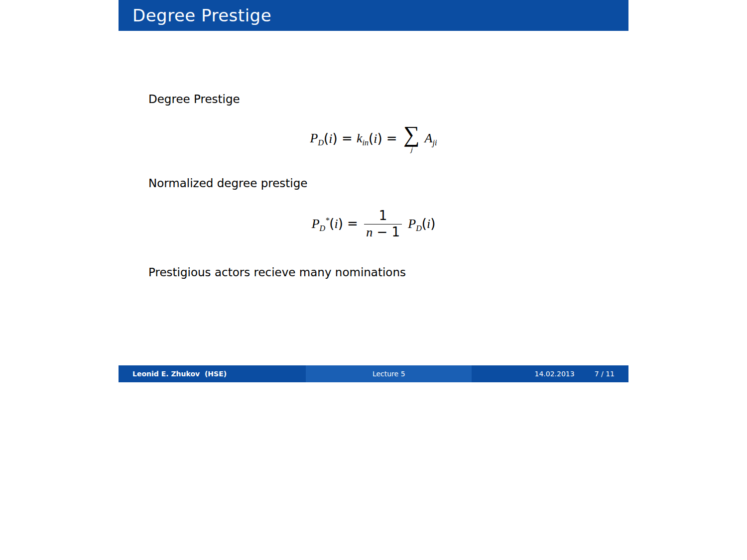Degree Prestige
Degree Prestige
PD(i) = kin(i) = ∑j Aji
Normalized degree prestige
PD*(i) = 1 n − 1 PD(i)
Prestigious actors recieve many nominations
Leonid E. Zhukov (HSE)
Lecture 5
14.02.20137 / 11